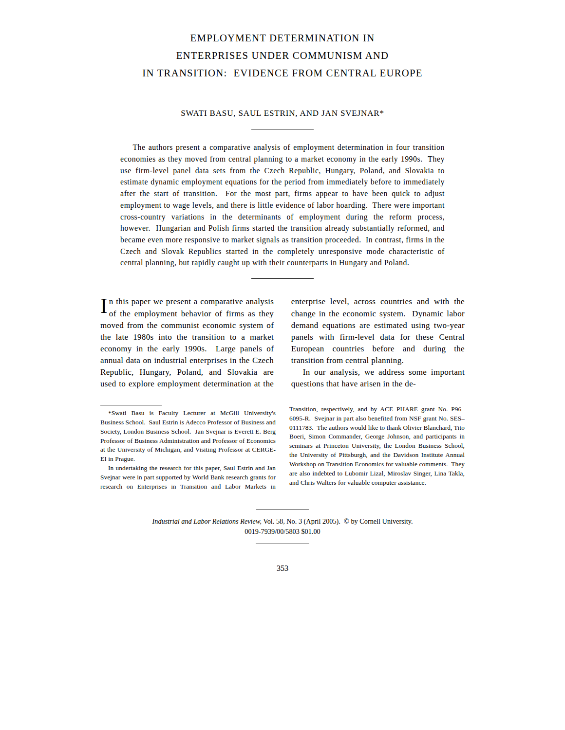Employment Determination in
Enterprises under Communism and
in Transition: Evidence from Central Europe
Swati Basu, Saul Estrin, and Jan Svejnar*
The authors present a comparative analysis of employment determination in four transition economies as they moved from central planning to a market economy in the early 1990s. They use firm-level panel data sets from the Czech Republic, Hungary, Poland, and Slovakia to estimate dynamic employment equations for the period from immediately before to immediately after the start of transition. For the most part, firms appear to have been quick to adjust employment to wage levels, and there is little evidence of labor hoarding. There were important cross-country variations in the determinants of employment during the reform process, however. Hungarian and Polish firms started the transition already substantially reformed, and became even more responsive to market signals as transition proceeded. In contrast, firms in the Czech and Slovak Republics started in the completely unresponsive mode characteristic of central planning, but rapidly caught up with their counterparts in Hungary and Poland.
In this paper we present a comparative analysis of the employment behavior of firms as they moved from the communist economic system of the late 1980s into the transition to a market economy in the early 1990s. Large panels of annual data on industrial enterprises in the Czech Republic, Hungary, Poland, and Slovakia are used to explore employment determination at the enterprise level, across countries and with the change in the economic system. Dynamic labor demand equations are estimated using two-year panels with firm-level data for these Central European countries before and during the transition from central planning.
In our analysis, we address some important questions that have arisen in the de-
*Swati Basu is Faculty Lecturer at McGill University's Business School. Saul Estrin is Adecco Professor of Business and Society, London Business School. Jan Svejnar is Everett E. Berg Professor of Business Administration and Professor of Economics at the University of Michigan, and Visiting Professor at CERGE-EI in Prague.
In undertaking the research for this paper, Saul Estrin and Jan Svejnar were in part supported by World Bank research grants for research on Enterprises in Transition and Labor Markets in Transition, respectively, and by ACE PHARE grant No. P96–6095-R. Svejnar in part also benefited from NSF grant No. SES–0111783. The authors would like to thank Olivier Blanchard, Tito Boeri, Simon Commander, George Johnson, and participants in seminars at Princeton University, the London Business School, the University of Pittsburgh, and the Davidson Institute Annual Workshop on Transition Economics for valuable comments. They are also indebted to Lubomir Lizal, Miroslav Singer, Lina Takla, and Chris Walters for valuable computer assistance.
Industrial and Labor Relations Review, Vol. 58, No. 3 (April 2005). © by Cornell University.
0019-7939/00/5803 $01.00
353